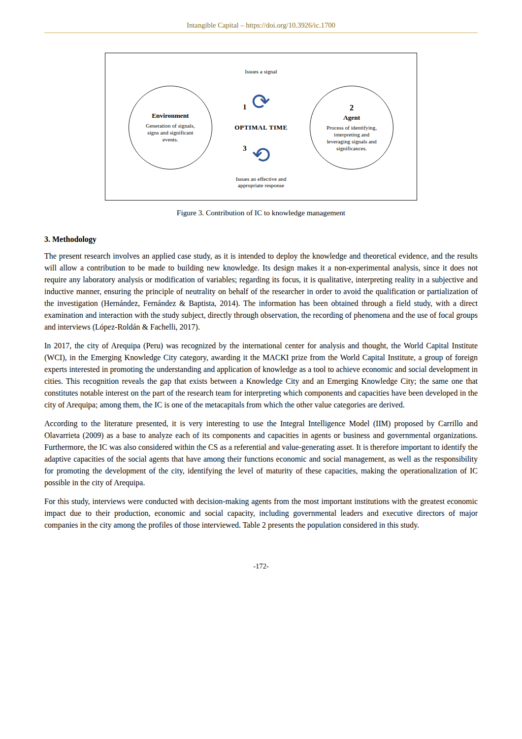Intangible Capital – https://doi.org/10.3926/ic.1700
Issues a signal
Environment
Generation of signals,
signs and significant
events.
⟳
1
OPTIMAL TIME
⟲
3
2
Agent
Process of identifying,
interpreting and
leveraging signals and
significances.
Issues an effective and
appropriate response
Figure 3. Contribution of IC to knowledge management
3. Methodology
The present research involves an applied case study, as it is intended to deploy the knowledge and theoretical evidence, and the results will allow a contribution to be made to building new knowledge. Its design makes it a non-experimental analysis, since it does not require any laboratory analysis or modification of variables; regarding its focus, it is qualitative, interpreting reality in a subjective and inductive manner, ensuring the principle of neutrality on behalf of the researcher in order to avoid the qualification or partialization of the investigation (Hernández, Fernández & Baptista, 2014). The information has been obtained through a field study, with a direct examination and interaction with the study subject, directly through observation, the recording of phenomena and the use of focal groups and interviews (López-Roldán & Fachelli, 2017).
In 2017, the city of Arequipa (Peru) was recognized by the international center for analysis and thought, the World Capital Institute (WCI), in the Emerging Knowledge City category, awarding it the MACKI prize from the World Capital Institute, a group of foreign experts interested in promoting the understanding and application of knowledge as a tool to achieve economic and social development in cities. This recognition reveals the gap that exists between a Knowledge City and an Emerging Knowledge City; the same one that constitutes notable interest on the part of the research team for interpreting which components and capacities have been developed in the city of Arequipa; among them, the IC is one of the metacapitals from which the other value categories are derived.
According to the literature presented, it is very interesting to use the Integral Intelligence Model (IIM) proposed by Carrillo and Olavarrieta (2009) as a base to analyze each of its components and capacities in agents or business and governmental organizations. Furthermore, the IC was also considered within the CS as a referential and value-generating asset. It is therefore important to identify the adaptive capacities of the social agents that have among their functions economic and social management, as well as the responsibility for promoting the development of the city, identifying the level of maturity of these capacities, making the operationalization of IC possible in the city of Arequipa.
For this study, interviews were conducted with decision-making agents from the most important institutions with the greatest economic impact due to their production, economic and social capacity, including governmental leaders and executive directors of major companies in the city among the profiles of those interviewed. Table 2 presents the population considered in this study.
-172-